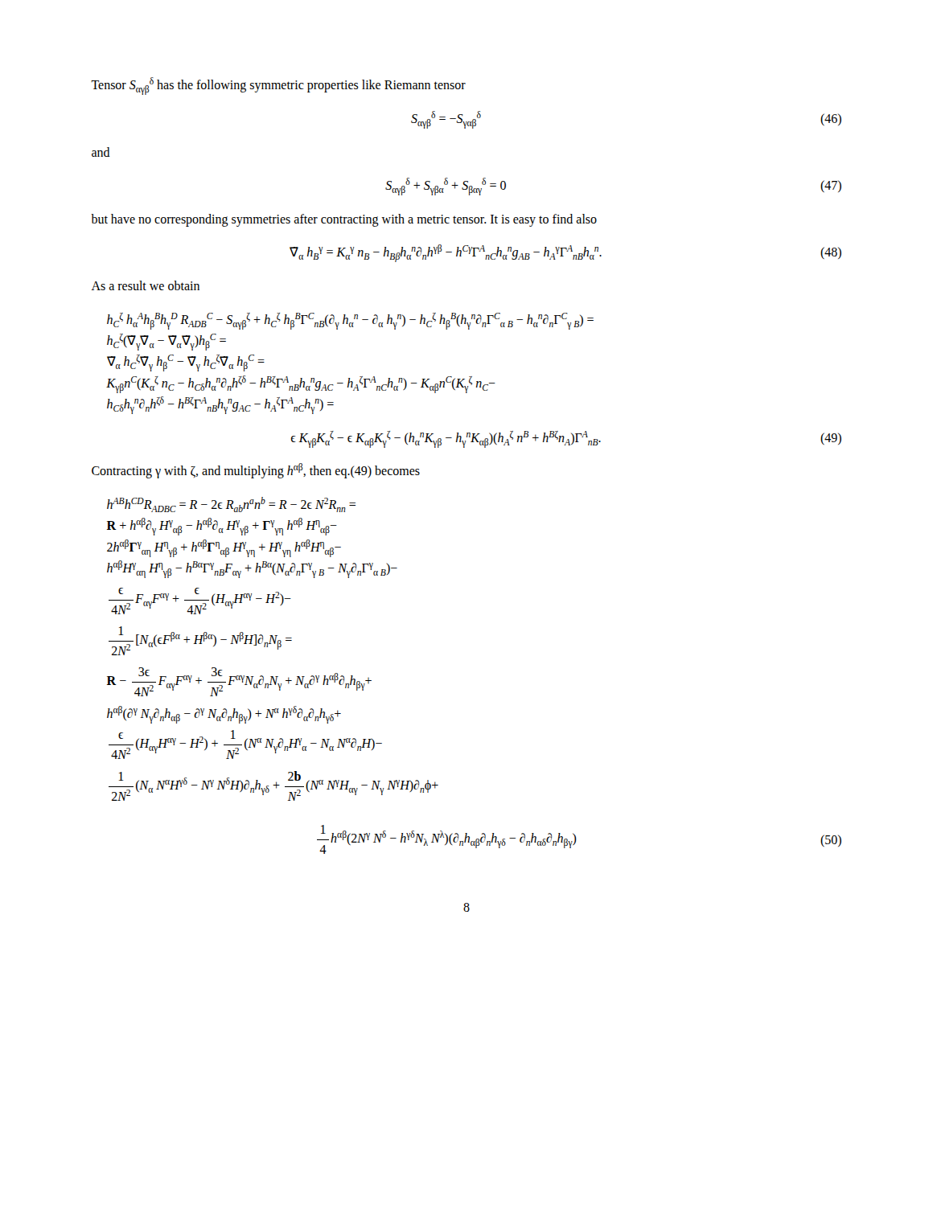Tensor Sαγβδ has the following symmetric properties like Riemann tensor
Sαγβδ = −Sγαβδ
(46)
and
Sαγβδ + Sγβαδ + Sβαγδ = 0
(47)
but have no corresponding symmetries after contracting with a metric tensor. It is easy to find also
∇̃α hBγ = Kαγ nB − hBβhαn∂nhγβ − hCγΓAnChαngAB − hAγΓAnBhαn.
(48)
As a result we obtain
hCζ hαAhβBhγD RADBC − Sαγβζ + hCζ hβBΓCnB(∂γ hαn − ∂α hγn) − hCζ hβB(hγn∂nΓCα B − hαn∂nΓCγ B) = hCζ(∇̃γ∇̃α − ∇̃α∇̃γ)hβC = ∇̃α hCζ∇̃γ hβC − ∇̃γ hCζ∇̃α hβC = KγβnC(Kαζ nC − hCδhαn∂nhζδ − hBζΓAnBhαngAC − hAζΓAnChαn) − KαβnC(Kγζ nC− hCδhγn∂nhζδ − hBζΓAnBhγngAC − hAζΓAnChγn) =
ϵ KγβKαζ − ϵ KαβKγζ − (hαnKγβ − hγnKαβ)(hAζ nB + hBζnA)ΓAnB.
(49)
Contracting γ with ζ, and multiplying hαβ, then eq.(49) becomes
hABhCDRADBC = R − 2ϵ Rabnanb = R − 2ϵ N2Rnn = R + hαβ∂γ Hγαβ − hαβ∂α Hγγβ + Γγγη hαβ Hηαβ− 2hαβΓγαη Hηγβ + hαβΓηαβ Hγγη + Hγγη hαβHηαβ− hαβHγαη Hηγβ − hBαΓγnBFαγ + hBα(Nα∂nΓγγ B − Nγ∂nΓγα B)− ϵ 4N2 FαγFαγ + ϵ 4N2(HαγHαγ − H2)− 12N2[Nα(ϵFβα + Hβα) − NβH]∂nNβ = R − 3ϵ 4N2 FαγFαγ + 3ϵ N2 FαγNα∂nNγ + Nα∂γ hαβ∂nhβγ+ hαβ(∂γ Nγ∂nhαβ − ∂γ Nα∂nhβγ) + Nα hγδ∂α∂nhγδ+ ϵ 4N2(HαγHαγ − H2) + 1 N2(Nα Nγ∂nHγα − Nα Nα∂nH)− 12N2(Nα NαHγδ − Nγ NδH)∂nhγδ + 2b N2(Nα NγHαγ − Nγ NγH)∂nϕ+
14 hαβ(2Nγ Nδ − hγδNλ Nλ)(∂nhαβ∂nhγδ − ∂nhαδ∂nhβγ)
(50)
8